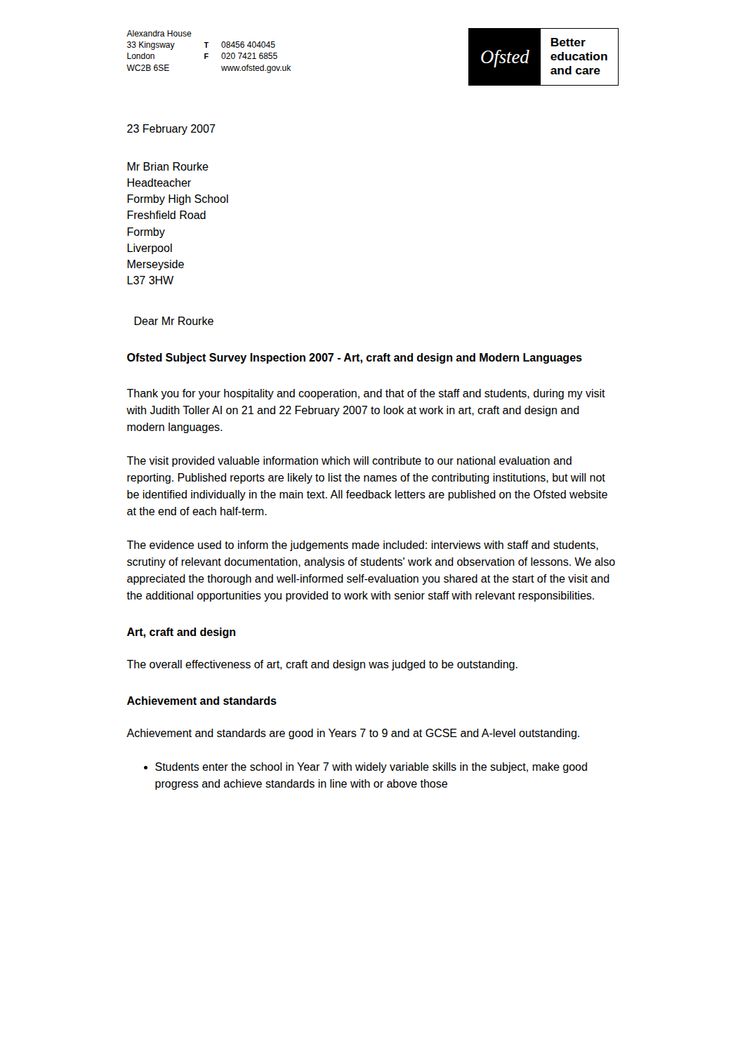Alexandra House
33 Kingsway T 08456 404045
London F 020 7421 6855
WC2B 6SE www.ofsted.gov.uk
Ofsted
Better
education
and care
23 February 2007
Mr Brian Rourke
Headteacher
Formby High School
Freshfield Road
Formby
Liverpool
Merseyside
L37 3HW
Dear Mr Rourke
Ofsted Subject Survey Inspection 2007 - Art, craft and design and Modern Languages
Thank you for your hospitality and cooperation, and that of the staff and students, during my visit with Judith Toller AI on 21 and 22 February 2007 to look at work in art, craft and design and modern languages.
The visit provided valuable information which will contribute to our national evaluation and reporting. Published reports are likely to list the names of the contributing institutions, but will not be identified individually in the main text. All feedback letters are published on the Ofsted website at the end of each half-term.
The evidence used to inform the judgements made included: interviews with staff and students, scrutiny of relevant documentation, analysis of students' work and observation of lessons. We also appreciated the thorough and well-informed self-evaluation you shared at the start of the visit and the additional opportunities you provided to work with senior staff with relevant responsibilities.
Art, craft and design
The overall effectiveness of art, craft and design was judged to be outstanding.
Achievement and standards
Achievement and standards are good in Years 7 to 9 and at GCSE and A-level outstanding.
Students enter the school in Year 7 with widely variable skills in the subject, make good progress and achieve standards in line with or above those